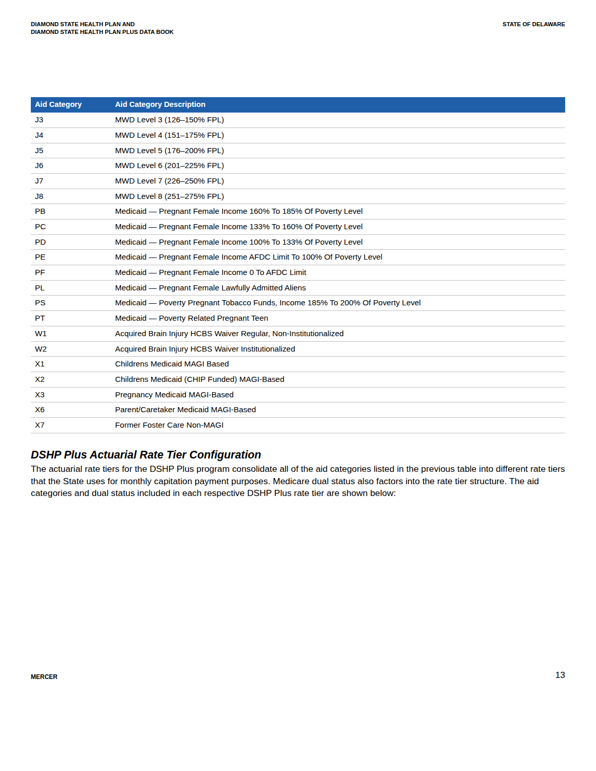DIAMOND STATE HEALTH PLAN AND
DIAMOND STATE HEALTH PLAN PLUS DATA BOOK
STATE OF DELAWARE
| Aid Category | Aid Category Description |
| --- | --- |
| J3 | MWD Level 3 (126–150% FPL) |
| J4 | MWD Level 4 (151–175% FPL) |
| J5 | MWD Level 5 (176–200% FPL) |
| J6 | MWD Level 6 (201–225% FPL) |
| J7 | MWD Level 7 (226–250% FPL) |
| J8 | MWD Level 8 (251–275% FPL) |
| PB | Medicaid — Pregnant Female Income 160% To 185% Of Poverty Level |
| PC | Medicaid — Pregnant Female Income 133% To 160% Of Poverty Level |
| PD | Medicaid — Pregnant Female Income 100% To 133% Of Poverty Level |
| PE | Medicaid — Pregnant Female Income AFDC Limit To 100% Of Poverty Level |
| PF | Medicaid — Pregnant Female Income 0 To AFDC Limit |
| PL | Medicaid — Pregnant Female Lawfully Admitted Aliens |
| PS | Medicaid — Poverty Pregnant Tobacco Funds, Income 185% To 200% Of Poverty Level |
| PT | Medicaid — Poverty Related Pregnant Teen |
| W1 | Acquired Brain Injury HCBS Waiver Regular, Non-Institutionalized |
| W2 | Acquired Brain Injury HCBS Waiver Institutionalized |
| X1 | Childrens Medicaid MAGI Based |
| X2 | Childrens Medicaid (CHIP Funded) MAGI-Based |
| X3 | Pregnancy Medicaid MAGI-Based |
| X6 | Parent/Caretaker Medicaid MAGI-Based |
| X7 | Former Foster Care Non-MAGI |
DSHP Plus Actuarial Rate Tier Configuration
The actuarial rate tiers for the DSHP Plus program consolidate all of the aid categories listed in the previous table into different rate tiers that the State uses for monthly capitation payment purposes. Medicare dual status also factors into the rate tier structure. The aid categories and dual status included in each respective DSHP Plus rate tier are shown below:
MERCER
13